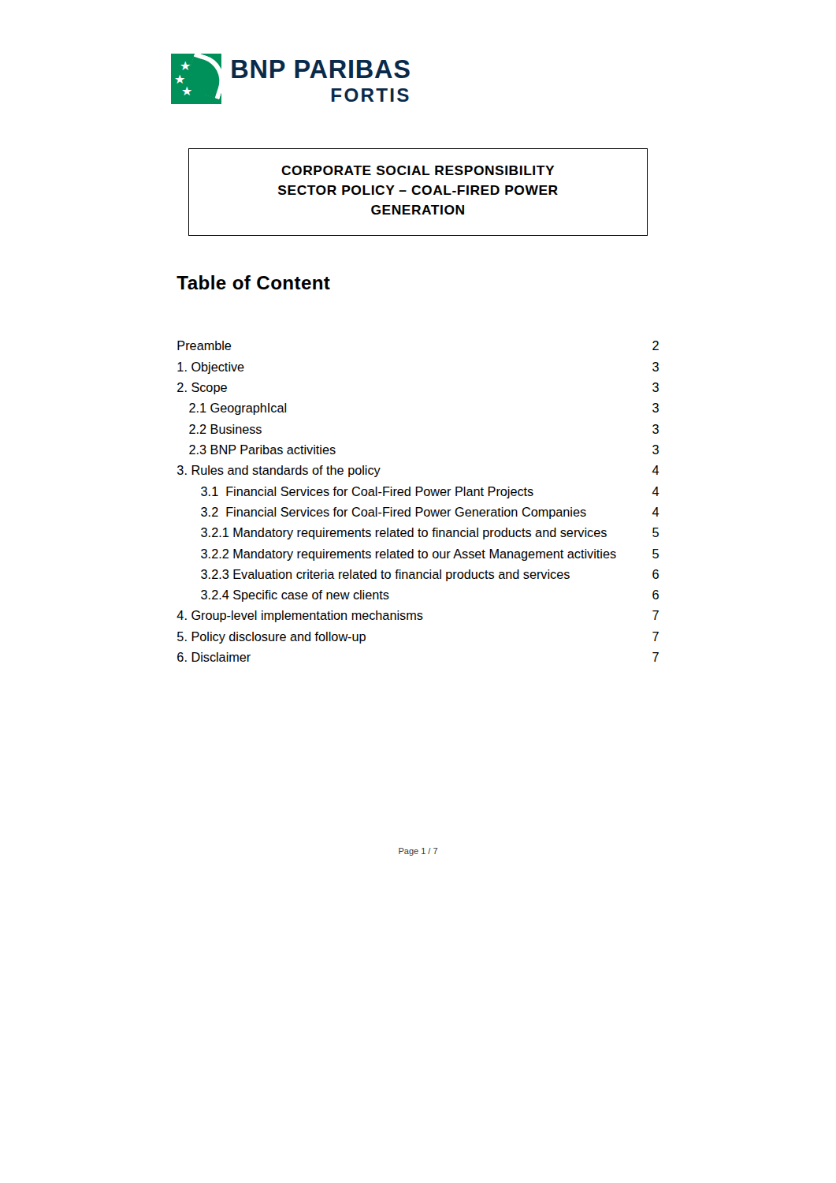★ ★ ★
BNP PARIBAS FORTIS
CORPORATE SOCIAL RESPONSIBILITY
SECTOR POLICY – COAL-FIRED POWER
GENERATION
Table of Content
Preamble 2
1. Objective 3
2. Scope 3
2.1 GeographIcal 3
2.2 Business 3
2.3 BNP Paribas activities 3
3. Rules and standards of the policy 4
3.1 Financial Services for Coal-Fired Power Plant Projects 4
3.2 Financial Services for Coal-Fired Power Generation Companies 4
3.2.1 Mandatory requirements related to financial products and services 5
3.2.2 Mandatory requirements related to our Asset Management activities 5
3.2.3 Evaluation criteria related to financial products and services 6
3.2.4 Specific case of new clients 6
4. Group-level implementation mechanisms 7
5. Policy disclosure and follow-up 7
6. Disclaimer 7
Page 1 / 7